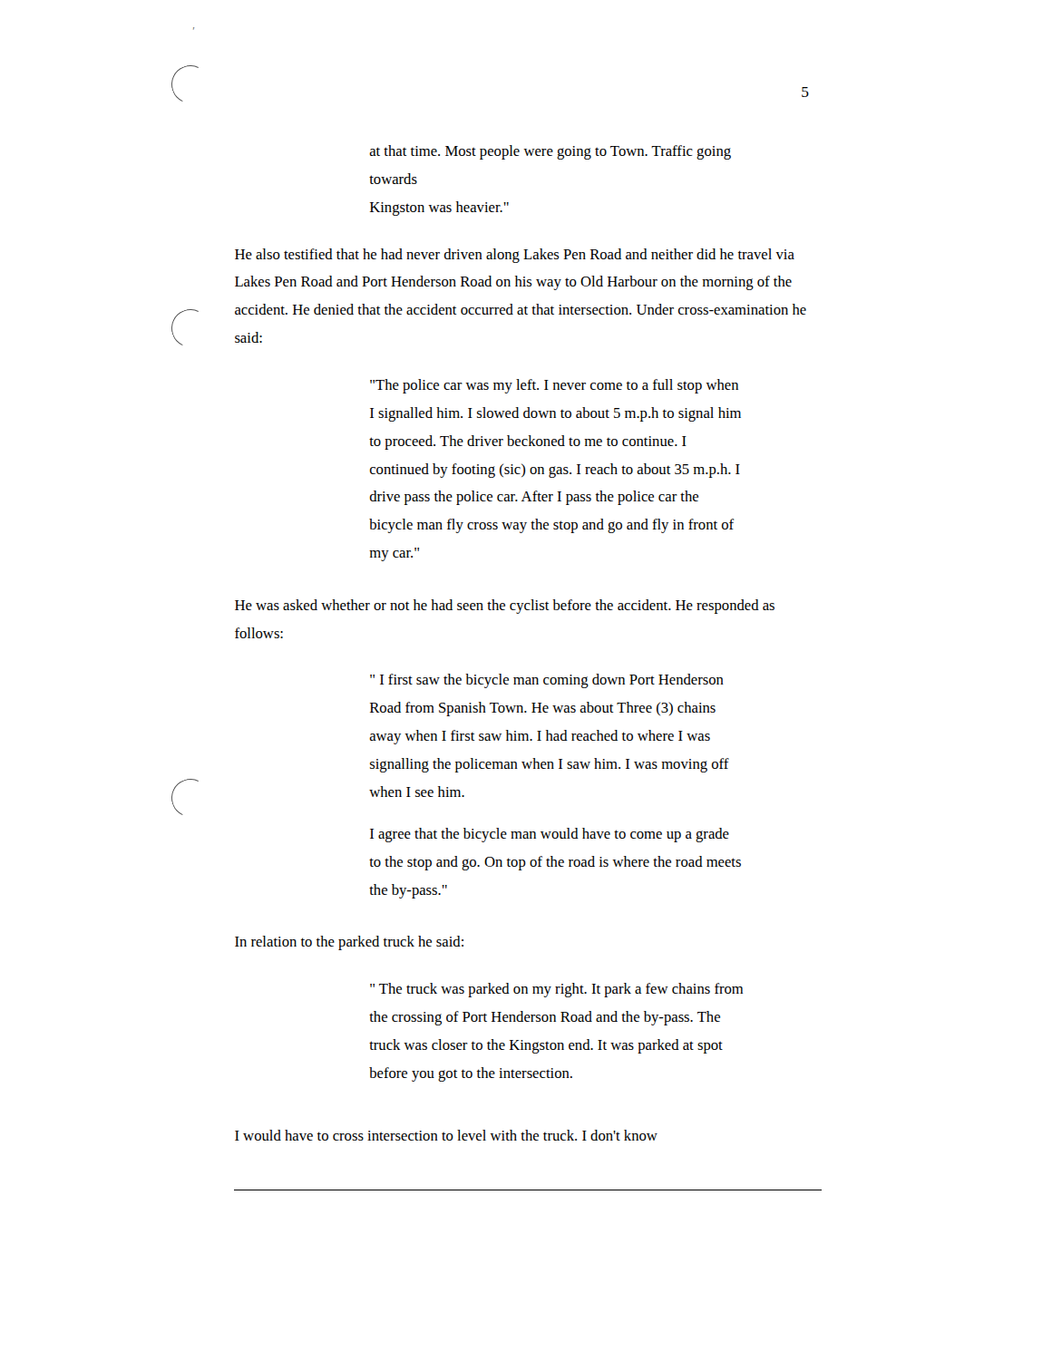′
5
at that time. Most people were going to Town. Traffic going towards
Kingston was heavier."
He also testified that he had never driven along Lakes Pen Road and neither did he travel via Lakes Pen Road and Port Henderson Road on his way to Old Harbour on the morning of the accident. He denied that the accident occurred at that intersection. Under cross-examination he said:
"The police car was my left. I never come to a full stop when I signalled him. I slowed down to about 5 m.p.h to signal him to proceed. The driver beckoned to me to continue. I continued by footing (sic) on gas. I reach to about 35 m.p.h. I drive pass the police car. After I pass the police car the bicycle man fly cross way the stop and go and fly in front of my car."
He was asked whether or not he had seen the cyclist before the accident. He responded as follows:
" I first saw the bicycle man coming down Port Henderson Road from Spanish Town. He was about Three (3) chains away when I first saw him. I had reached to where I was signalling the policeman when I saw him. I was moving off when I see him.
I agree that the bicycle man would have to come up a grade to the stop and go. On top of the road is where the road meets the by-pass."
In relation to the parked truck he said:
" The truck was parked on my right. It park a few chains from the crossing of Port Henderson Road and the by-pass. The truck was closer to the Kingston end. It was parked at spot before you got to the intersection.
I would have to cross intersection to level with the truck. I don't know